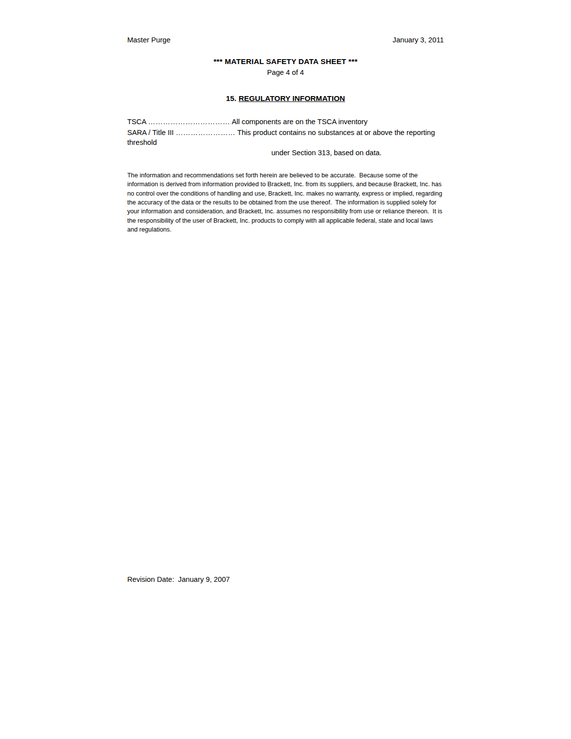Master Purge January 3, 2011
*** MATERIAL SAFETY DATA SHEET ***
Page 4 of 4
15. REGULATORY INFORMATION
TSCA …………………………… All components are on the TSCA inventory SARA / Title III …………………… This product contains no substances at or above the reporting threshold under Section 313, based on data.
The information and recommendations set forth herein are believed to be accurate. Because some of the information is derived from information provided to Brackett, Inc. from its suppliers, and because Brackett, Inc. has no control over the conditions of handling and use, Brackett, Inc. makes no warranty, express or implied, regarding the accuracy of the data or the results to be obtained from the use thereof. The information is supplied solely for your information and consideration, and Brackett, Inc. assumes no responsibility from use or reliance thereon. It is the responsibility of the user of Brackett, Inc. products to comply with all applicable federal, state and local laws and regulations.
Revision Date: January 9, 2007